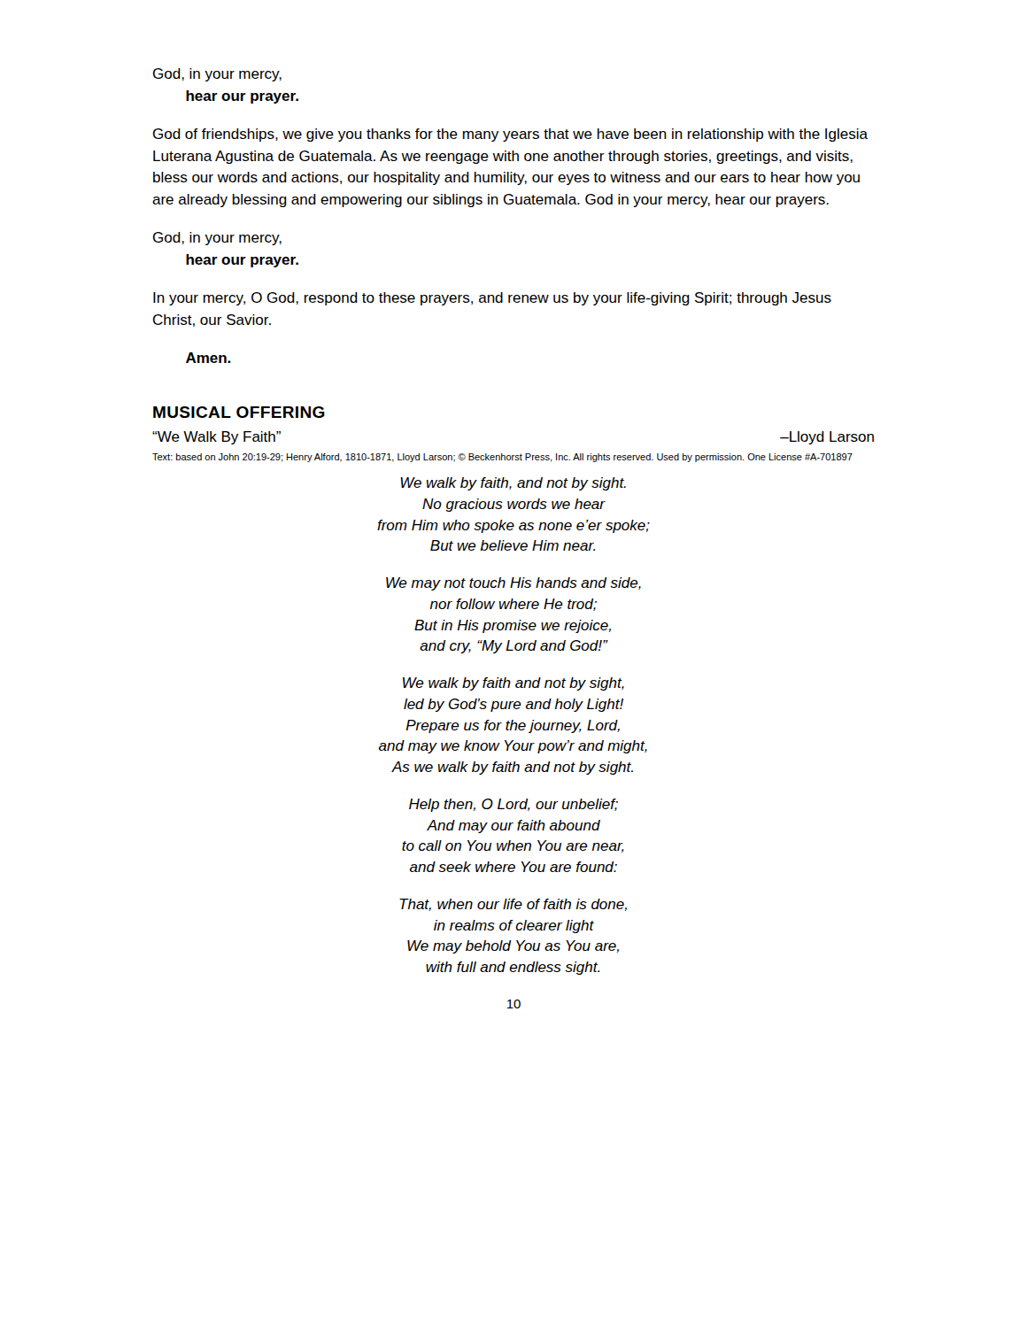God, in your mercy,
hear our prayer.
God of friendships, we give you thanks for the many years that we have been in relationship with the Iglesia Luterana Agustina de Guatemala. As we reengage with one another through stories, greetings, and visits, bless our words and actions, our hospitality and humility, our eyes to witness and our ears to hear how you are already blessing and empowering our siblings in Guatemala. God in your mercy, hear our prayers.
God, in your mercy,
hear our prayer.
In your mercy, O God, respond to these prayers, and renew us by your life-giving Spirit; through Jesus Christ, our Savior.
Amen.
Musical Offering
“We Walk By Faith” –Lloyd Larson
Text: based on John 20:19-29; Henry Alford, 1810-1871, Lloyd Larson; © Beckenhorst Press, Inc. All rights reserved. Used by permission. One License #A-701897
We walk by faith, and not by sight.
No gracious words we hear
from Him who spoke as none e’er spoke;
But we believe Him near.
We may not touch His hands and side,
nor follow where He trod;
But in His promise we rejoice,
and cry, “My Lord and God!”
We walk by faith and not by sight,
led by God’s pure and holy Light!
Prepare us for the journey, Lord,
and may we know Your pow’r and might,
As we walk by faith and not by sight.
Help then, O Lord, our unbelief;
And may our faith abound
to call on You when You are near,
and seek where You are found:
That, when our life of faith is done,
in realms of clearer light
We may behold You as You are,
with full and endless sight.
10